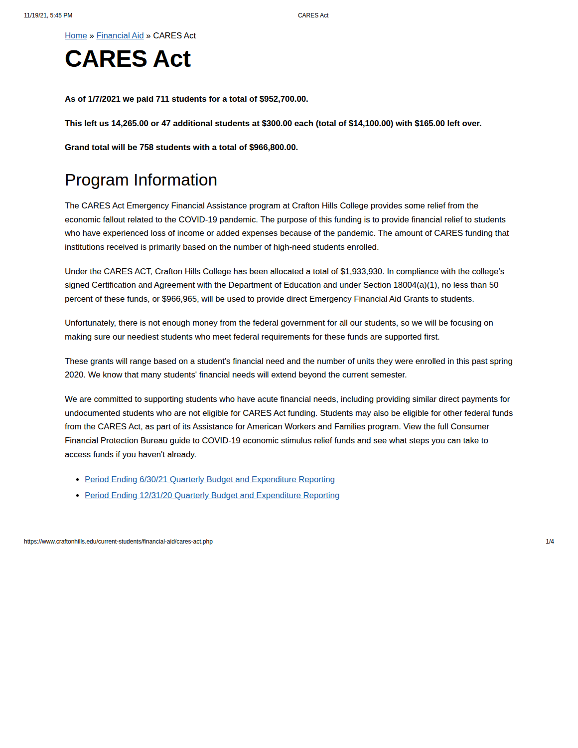11/19/21, 5:45 PM
CARES Act
Home » Financial Aid » CARES Act
CARES Act
As of 1/7/2021 we paid 711 students for a total of $952,700.00.
This left us 14,265.00 or 47 additional students at $300.00 each (total of $14,100.00) with $165.00 left over.
Grand total will be 758 students with a total of $966,800.00.
Program Information
The CARES Act Emergency Financial Assistance program at Crafton Hills College provides some relief from the economic fallout related to the COVID-19 pandemic. The purpose of this funding is to provide financial relief to students who have experienced loss of income or added expenses because of the pandemic. The amount of CARES funding that institutions received is primarily based on the number of high-need students enrolled.
Under the CARES ACT, Crafton Hills College has been allocated a total of $1,933,930. In compliance with the college’s signed Certification and Agreement with the Department of Education and under Section 18004(a)(1), no less than 50 percent of these funds, or $966,965, will be used to provide direct Emergency Financial Aid Grants to students.
Unfortunately, there is not enough money from the federal government for all our students, so we will be focusing on making sure our neediest students who meet federal requirements for these funds are supported first.
These grants will range based on a student's financial need and the number of units they were enrolled in this past spring 2020. We know that many students' financial needs will extend beyond the current semester.
We are committed to supporting students who have acute financial needs, including providing similar direct payments for undocumented students who are not eligible for CARES Act funding. Students may also be eligible for other federal funds from the CARES Act, as part of its Assistance for American Workers and Families program. View the full Consumer Financial Protection Bureau guide to COVID-19 economic stimulus relief funds and see what steps you can take to access funds if you haven't already.
Period Ending 6/30/21 Quarterly Budget and Expenditure Reporting
Period Ending 12/31/20 Quarterly Budget and Expenditure Reporting
https://www.craftonhills.edu/current-students/financial-aid/cares-act.php
1/4